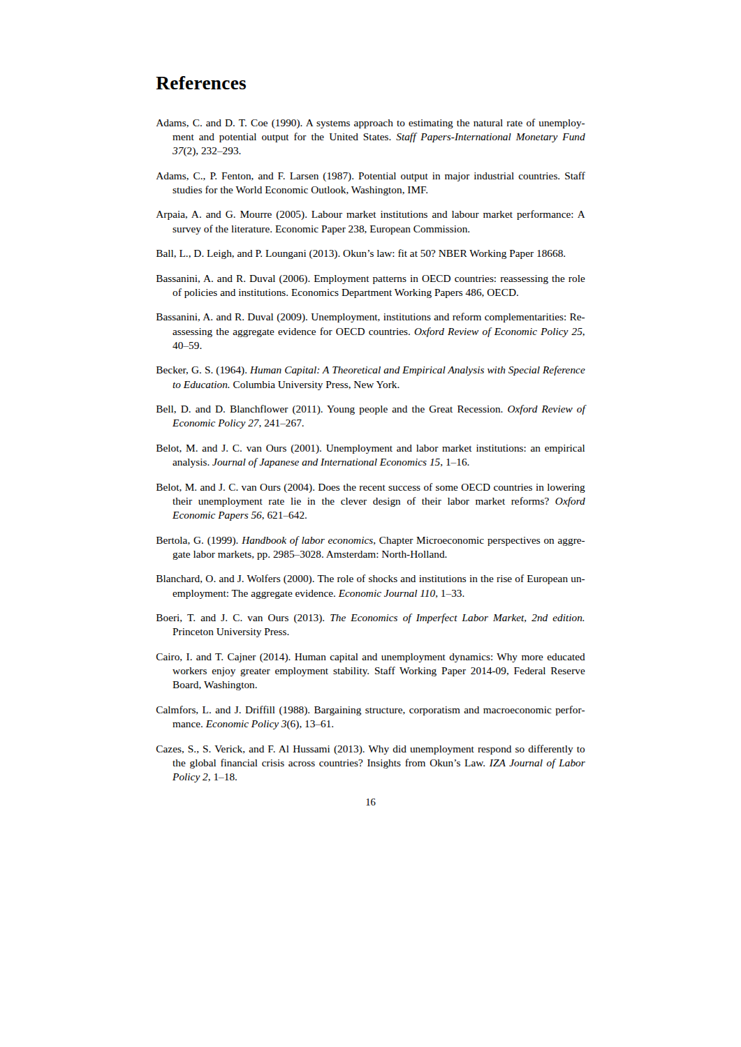References
Adams, C. and D. T. Coe (1990). A systems approach to estimating the natural rate of unemployment and potential output for the United States. Staff Papers-International Monetary Fund 37(2), 232–293.
Adams, C., P. Fenton, and F. Larsen (1987). Potential output in major industrial countries. Staff studies for the World Economic Outlook, Washington, IMF.
Arpaia, A. and G. Mourre (2005). Labour market institutions and labour market performance: A survey of the literature. Economic Paper 238, European Commission.
Ball, L., D. Leigh, and P. Loungani (2013). Okun’s law: fit at 50? NBER Working Paper 18668.
Bassanini, A. and R. Duval (2006). Employment patterns in OECD countries: reassessing the role of policies and institutions. Economics Department Working Papers 486, OECD.
Bassanini, A. and R. Duval (2009). Unemployment, institutions and reform complementarities: Re-assessing the aggregate evidence for OECD countries. Oxford Review of Economic Policy 25, 40–59.
Becker, G. S. (1964). Human Capital: A Theoretical and Empirical Analysis with Special Reference to Education. Columbia University Press, New York.
Bell, D. and D. Blanchflower (2011). Young people and the Great Recession. Oxford Review of Economic Policy 27, 241–267.
Belot, M. and J. C. van Ours (2001). Unemployment and labor market institutions: an empirical analysis. Journal of Japanese and International Economics 15, 1–16.
Belot, M. and J. C. van Ours (2004). Does the recent success of some OECD countries in lowering their unemployment rate lie in the clever design of their labor market reforms? Oxford Economic Papers 56, 621–642.
Bertola, G. (1999). Handbook of labor economics, Chapter Microeconomic perspectives on aggregate labor markets, pp. 2985–3028. Amsterdam: North-Holland.
Blanchard, O. and J. Wolfers (2000). The role of shocks and institutions in the rise of European unemployment: The aggregate evidence. Economic Journal 110, 1–33.
Boeri, T. and J. C. van Ours (2013). The Economics of Imperfect Labor Market, 2nd edition. Princeton University Press.
Cairo, I. and T. Cajner (2014). Human capital and unemployment dynamics: Why more educated workers enjoy greater employment stability. Staff Working Paper 2014-09, Federal Reserve Board, Washington.
Calmfors, L. and J. Driffill (1988). Bargaining structure, corporatism and macroeconomic performance. Economic Policy 3(6), 13–61.
Cazes, S., S. Verick, and F. Al Hussami (2013). Why did unemployment respond so differently to the global financial crisis across countries? Insights from Okun’s Law. IZA Journal of Labor Policy 2, 1–18.
16